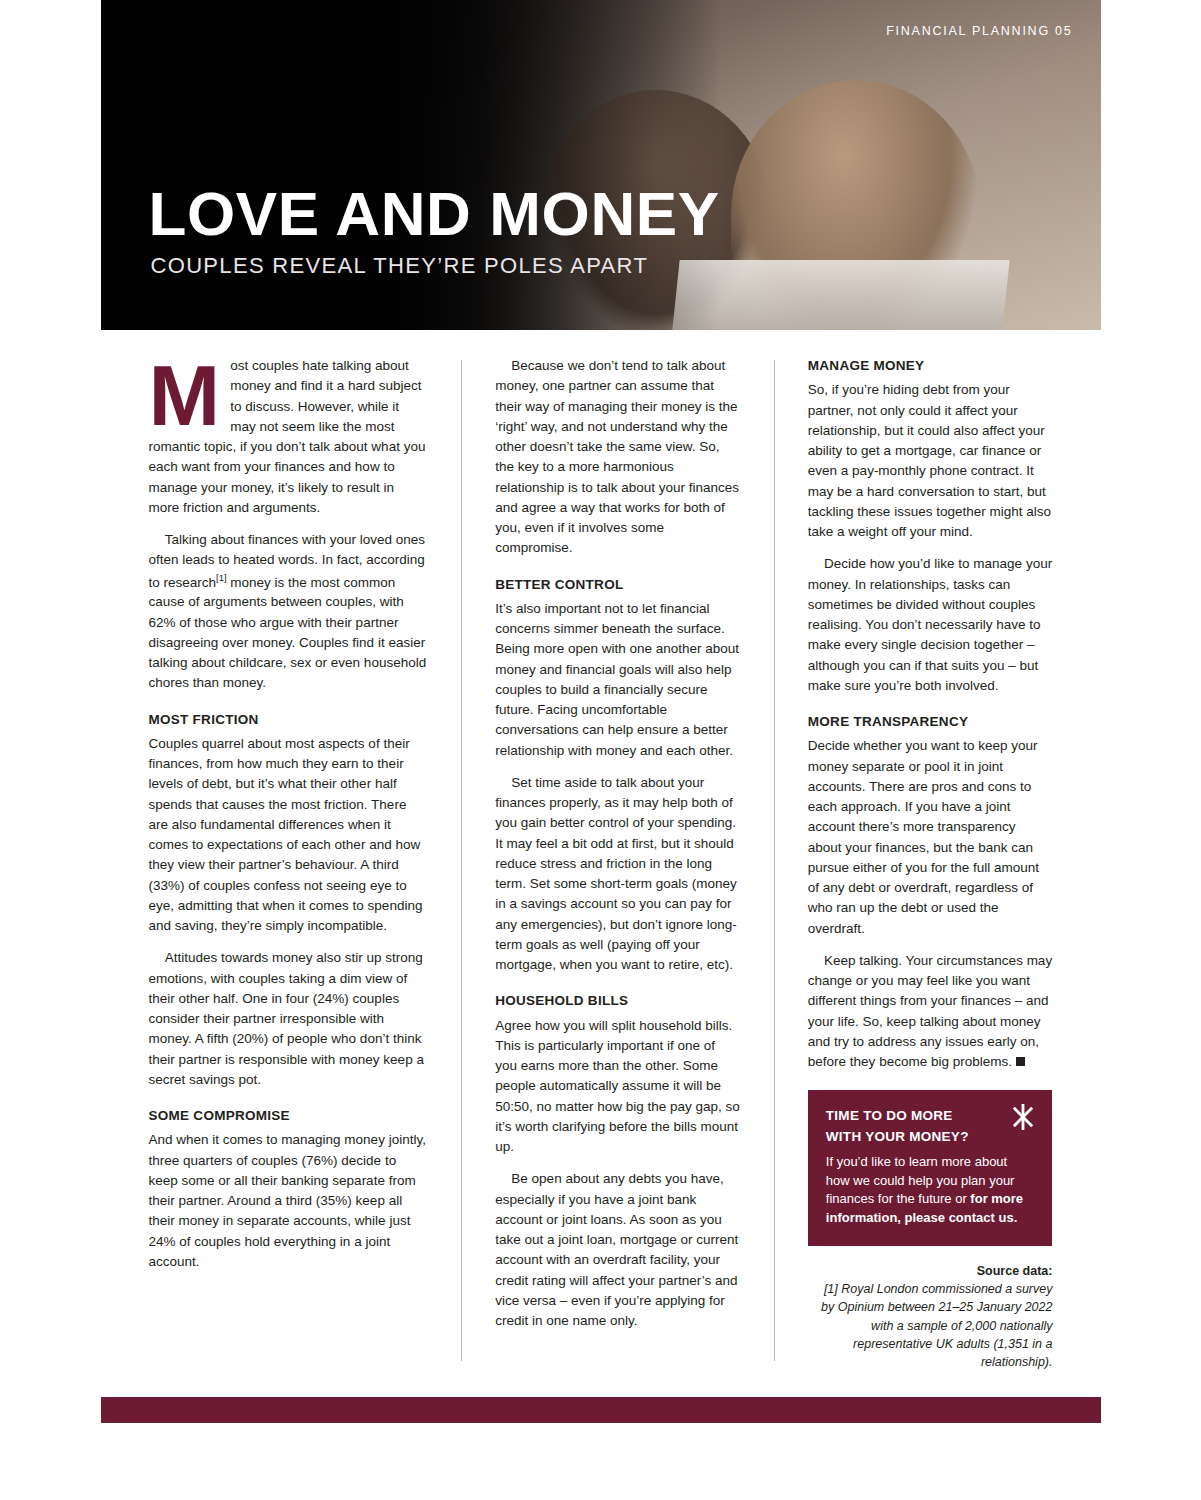Financial Planning 05
Love and Money
Couples reveal they’re poles apart
Most couples hate talking about money and find it a hard subject to discuss. However, while it may not seem like the most romantic topic, if you don’t talk about what you each want from your finances and how to manage your money, it’s likely to result in more friction and arguments.
Talking about finances with your loved ones often leads to heated words. In fact, according to research[1] money is the most common cause of arguments between couples, with 62% of those who argue with their partner disagreeing over money. Couples find it easier talking about childcare, sex or even household chores than money.
Most friction
Couples quarrel about most aspects of their finances, from how much they earn to their levels of debt, but it’s what their other half spends that causes the most friction. There are also fundamental differences when it comes to expectations of each other and how they view their partner’s behaviour. A third (33%) of couples confess not seeing eye to eye, admitting that when it comes to spending and saving, they’re simply incompatible.
Attitudes towards money also stir up strong emotions, with couples taking a dim view of their other half. One in four (24%) couples consider their partner irresponsible with money. A fifth (20%) of people who don’t think their partner is responsible with money keep a secret savings pot.
Some compromise
And when it comes to managing money jointly, three quarters of couples (76%) decide to keep some or all their banking separate from their partner. Around a third (35%) keep all their money in separate accounts, while just 24% of couples hold everything in a joint account.
Because we don’t tend to talk about money, one partner can assume that their way of managing their money is the ‘right’ way, and not understand why the other doesn’t take the same view. So, the key to a more harmonious relationship is to talk about your finances and agree a way that works for both of you, even if it involves some compromise.
Better control
It’s also important not to let financial concerns simmer beneath the surface. Being more open with one another about money and financial goals will also help couples to build a financially secure future. Facing uncomfortable conversations can help ensure a better relationship with money and each other.
Set time aside to talk about your finances properly, as it may help both of you gain better control of your spending. It may feel a bit odd at first, but it should reduce stress and friction in the long term. Set some short-term goals (money in a savings account so you can pay for any emergencies), but don’t ignore long-term goals as well (paying off your mortgage, when you want to retire, etc).
Household bills
Agree how you will split household bills. This is particularly important if one of you earns more than the other. Some people automatically assume it will be 50:50, no matter how big the pay gap, so it’s worth clarifying before the bills mount up.
Be open about any debts you have, especially if you have a joint bank account or joint loans. As soon as you take out a joint loan, mortgage or current account with an overdraft facility, your credit rating will affect your partner’s and vice versa – even if you’re applying for credit in one name only.
Manage money
So, if you’re hiding debt from your partner, not only could it affect your relationship, but it could also affect your ability to get a mortgage, car finance or even a pay-monthly phone contract. It may be a hard conversation to start, but tackling these issues together might also take a weight off your mind.
Decide how you’d like to manage your money. In relationships, tasks can sometimes be divided without couples realising. You don’t necessarily have to make every single decision together – although you can if that suits you – but make sure you’re both involved.
More transparency
Decide whether you want to keep your money separate or pool it in joint accounts. There are pros and cons to each approach. If you have a joint account there’s more transparency about your finances, but the bank can pursue either of you for the full amount of any debt or overdraft, regardless of who ran up the debt or used the overdraft.
Keep talking. Your circumstances may change or you may feel like you want different things from your finances – and your life. So, keep talking about money and try to address any issues early on, before they become big problems.
Time to do more with your money?
If you’d like to learn more about how we could help you plan your finances for the future or for more information, please contact us.
Source data:
[1] Royal London commissioned a survey by Opinium between 21–25 January 2022 with a sample of 2,000 nationally representative UK adults (1,351 in a relationship).